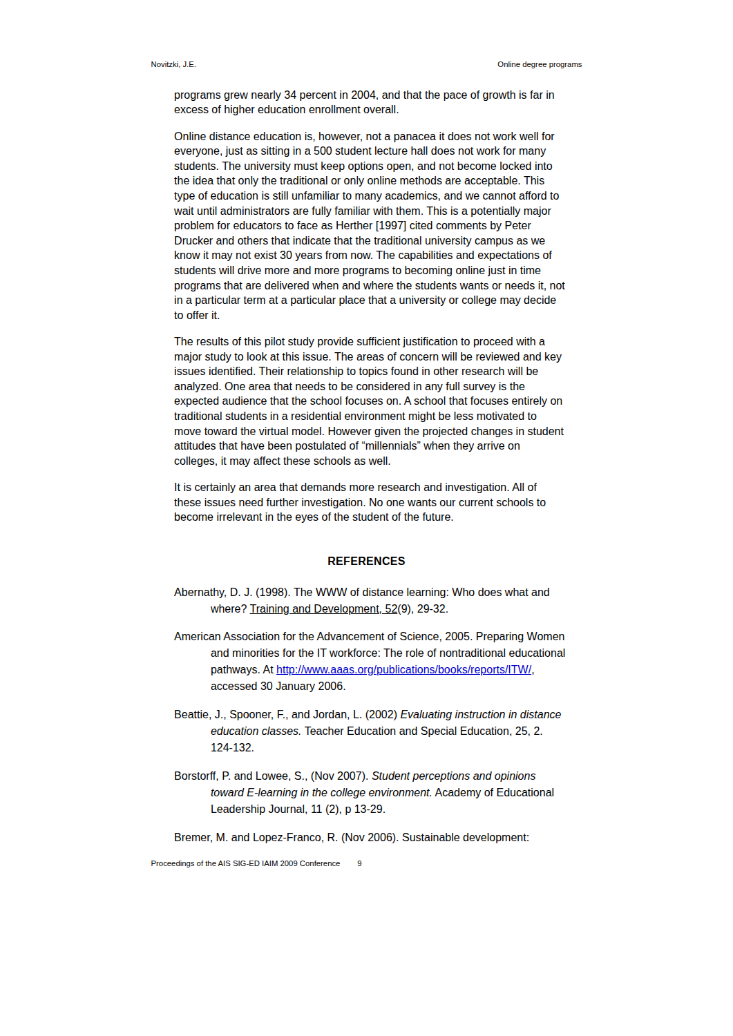Novitzki, J.E. Online degree programs
programs grew nearly 34 percent in 2004, and that the pace of growth is far in excess of higher education enrollment overall.
Online distance education is, however, not a panacea it does not work well for everyone, just as sitting in a 500 student lecture hall does not work for many students. The university must keep options open, and not become locked into the idea that only the traditional or only online methods are acceptable. This type of education is still unfamiliar to many academics, and we cannot afford to wait until administrators are fully familiar with them. This is a potentially major problem for educators to face as Herther [1997] cited comments by Peter Drucker and others that indicate that the traditional university campus as we know it may not exist 30 years from now. The capabilities and expectations of students will drive more and more programs to becoming online just in time programs that are delivered when and where the students wants or needs it, not in a particular term at a particular place that a university or college may decide to offer it.
The results of this pilot study provide sufficient justification to proceed with a major study to look at this issue. The areas of concern will be reviewed and key issues identified. Their relationship to topics found in other research will be analyzed. One area that needs to be considered in any full survey is the expected audience that the school focuses on. A school that focuses entirely on traditional students in a residential environment might be less motivated to move toward the virtual model. However given the projected changes in student attitudes that have been postulated of “millennials” when they arrive on colleges, it may affect these schools as well.
It is certainly an area that demands more research and investigation. All of these issues need further investigation. No one wants our current schools to become irrelevant in the eyes of the student of the future.
REFERENCES
Abernathy, D. J. (1998). The WWW of distance learning: Who does what and where? Training and Development, 52(9), 29-32.
American Association for the Advancement of Science, 2005. Preparing Women and minorities for the IT workforce: The role of nontraditional educational pathways. At http://www.aaas.org/publications/books/reports/ITW/, accessed 30 January 2006.
Beattie, J., Spooner, F., and Jordan, L. (2002) Evaluating instruction in distance education classes. Teacher Education and Special Education, 25, 2. 124-132.
Borstorff, P. and Lowee, S., (Nov 2007). Student perceptions and opinions toward E-learning in the college environment. Academy of Educational Leadership Journal, 11 (2), p 13-29.
Bremer, M. and Lopez-Franco, R. (Nov 2006). Sustainable development:
Proceedings of the AIS SIG-ED IAIM 2009 Conference9